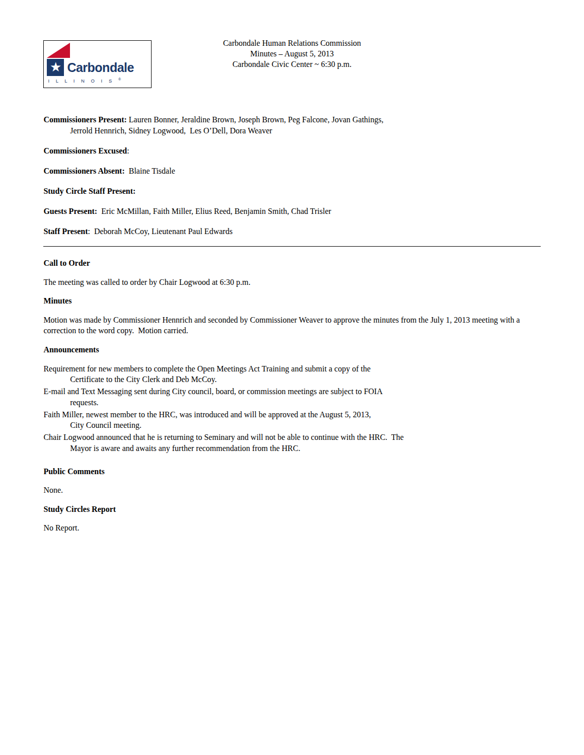★
Carbondale
I L L I N O I S ®
Carbondale Human Relations Commission
Minutes – August 5, 2013
Carbondale Civic Center ~ 6:30 p.m.
Commissioners Present: Lauren Bonner, Jeraldine Brown, Joseph Brown, Peg Falcone, Jovan Gathings, Jerrold Hennrich, Sidney Logwood, Les O’Dell, Dora Weaver
Commissioners Excused:
Commissioners Absent: Blaine Tisdale
Study Circle Staff Present:
Guests Present: Eric McMillan, Faith Miller, Elius Reed, Benjamin Smith, Chad Trisler
Staff Present: Deborah McCoy, Lieutenant Paul Edwards
Call to Order
The meeting was called to order by Chair Logwood at 6:30 p.m.
Minutes
Motion was made by Commissioner Hennrich and seconded by Commissioner Weaver to approve the minutes from the July 1, 2013 meeting with a correction to the word copy. Motion carried.
Announcements
Requirement for new members to complete the Open Meetings Act Training and submit a copy of the Certificate to the City Clerk and Deb McCoy.
E-mail and Text Messaging sent during City council, board, or commission meetings are subject to FOIA requests.
Faith Miller, newest member to the HRC, was introduced and will be approved at the August 5, 2013, City Council meeting.
Chair Logwood announced that he is returning to Seminary and will not be able to continue with the HRC. The Mayor is aware and awaits any further recommendation from the HRC.
Public Comments
None.
Study Circles Report
No Report.